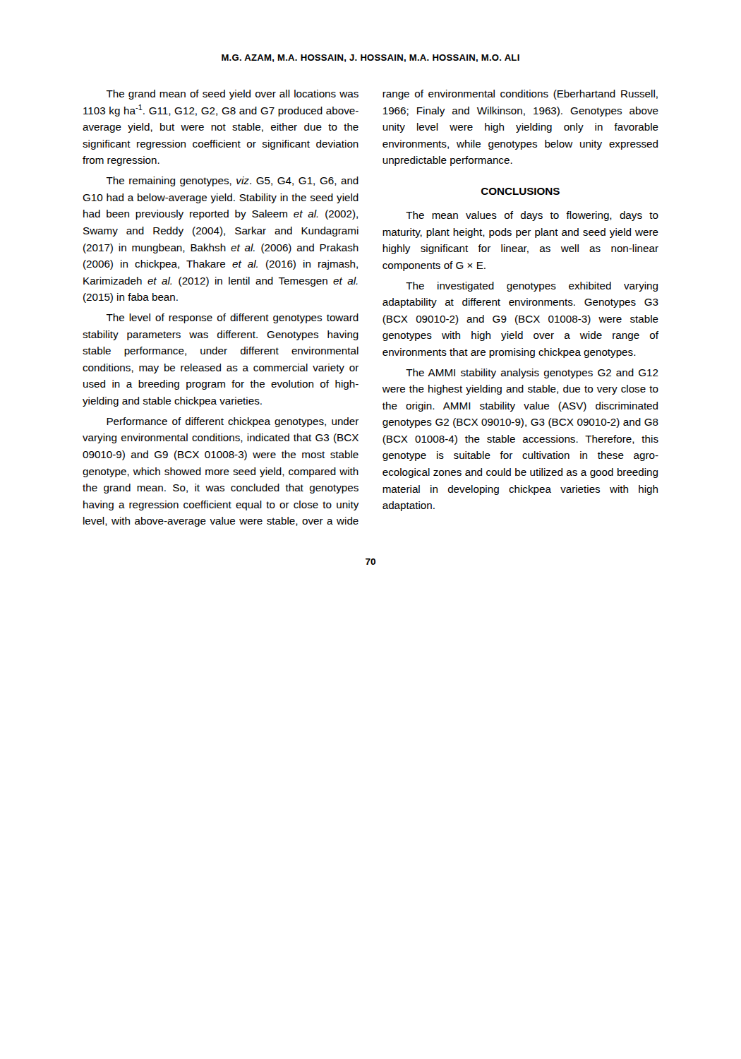M.G. AZAM, M.A. HOSSAIN, J. HOSSAIN, M.A. HOSSAIN, M.O. ALI
The grand mean of seed yield over all locations was 1103 kg ha-1. G11, G12, G2, G8 and G7 produced above-average yield, but were not stable, either due to the significant regression coefficient or significant deviation from regression.
The remaining genotypes, viz. G5, G4, G1, G6, and G10 had a below-average yield. Stability in the seed yield had been previously reported by Saleem et al. (2002), Swamy and Reddy (2004), Sarkar and Kundagrami (2017) in mungbean, Bakhsh et al. (2006) and Prakash (2006) in chickpea, Thakare et al. (2016) in rajmash, Karimizadeh et al. (2012) in lentil and Temesgen et al. (2015) in faba bean.
The level of response of different genotypes toward stability parameters was different. Genotypes having stable performance, under different environmental conditions, may be released as a commercial variety or used in a breeding program for the evolution of high-yielding and stable chickpea varieties.
Performance of different chickpea genotypes, under varying environmental conditions, indicated that G3 (BCX 09010-9) and G9 (BCX 01008-3) were the most stable genotype, which showed more seed yield, compared with the grand mean. So, it was concluded that genotypes having a regression coefficient equal to or close to unity level, with above-average value were stable, over a wide range of environmental conditions (Eberhartand Russell, 1966; Finaly and Wilkinson, 1963). Genotypes above unity level were high yielding only in favorable environments, while genotypes below unity expressed unpredictable performance.
Conclusions
The mean values of days to flowering, days to maturity, plant height, pods per plant and seed yield were highly significant for linear, as well as non-linear components of G × E.
The investigated genotypes exhibited varying adaptability at different environments. Genotypes G3 (BCX 09010-2) and G9 (BCX 01008-3) were stable genotypes with high yield over a wide range of environments that are promising chickpea genotypes.
The AMMI stability analysis genotypes G2 and G12 were the highest yielding and stable, due to very close to the origin. AMMI stability value (ASV) discriminated genotypes G2 (BCX 09010-9), G3 (BCX 09010-2) and G8 (BCX 01008-4) the stable accessions. Therefore, this genotype is suitable for cultivation in these agro-ecological zones and could be utilized as a good breeding material in developing chickpea varieties with high adaptation.
70